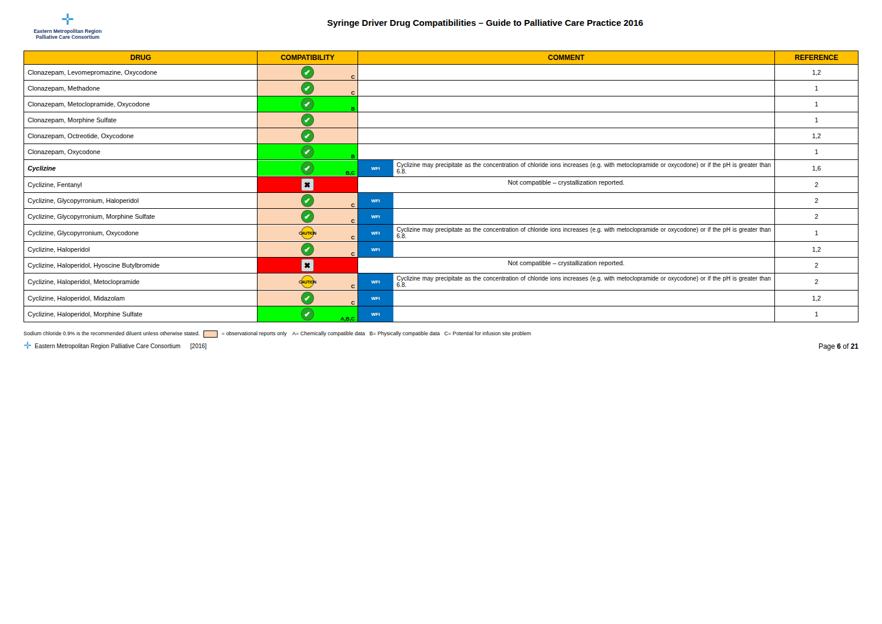✛
Eastern Metropolitan Region
Palliative Care Consortium
Syringe Driver Drug Compatibilities – Guide to Palliative Care Practice 2016
| DRUG | COMPATIBILITY | COMMENT | REFERENCE |
| --- | --- | --- | --- |
| Clonazepam, Levomepromazine, Oxycodone | ✔ C | | 1,2 |
| Clonazepam, Methadone | ✔ C | | 1 |
| Clonazepam, Metoclopramide, Oxycodone | ✔ B | | 1 |
| Clonazepam, Morphine Sulfate | ✔ | | 1 |
| Clonazepam, Octreotide, Oxycodone | ✔ | | 1,2 |
| Clonazepam, Oxycodone | ✔ B | | 1 |
| Cyclizine | ✔ B,C | WFI Cyclizine may precipitate as the concentration of chloride ions increases (e.g. with metoclopramide or oxycodone) or if the pH is greater than 6.8. | 1,6 |
| Cyclizine, Fentanyl | ✖ | Not compatible – crystallization reported. | 2 |
| Cyclizine, Glycopyrronium, Haloperidol | ✔ C | WFI | 2 |
| Cyclizine, Glycopyrronium, Morphine Sulfate | ✔ C | WFI | 2 |
| Cyclizine, Glycopyrronium, Oxycodone | CAUTION C | WFI Cyclizine may precipitate as the concentration of chloride ions increases (e.g. with metoclopramide or oxycodone) or if the pH is greater than 6.8. | 1 |
| Cyclizine, Haloperidol | ✔ C | WFI | 1,2 |
| Cyclizine, Haloperidol, Hyoscine Butylbromide | ✖ | Not compatible – crystallization reported. | 2 |
| Cyclizine, Haloperidol, Metoclopramide | CAUTION C | WFI Cyclizine may precipitate as the concentration of chloride ions increases (e.g. with metoclopramide or oxycodone) or if the pH is greater than 6.8. | 2 |
| Cyclizine, Haloperidol, Midazolam | ✔ C | WFI | 1,2 |
| Cyclizine, Haloperidol, Morphine Sulfate | ✔ A,B,C | WFI | 1 |
Sodium chloride 0.9% is the recommended diluent unless otherwise stated. = observational reports only A= Chemically compatible data B= Physically compatible data C= Potential for infusion site problem
✛ Eastern Metropolitan Region Palliative Care Consortium [2016]
Page 6 of 21